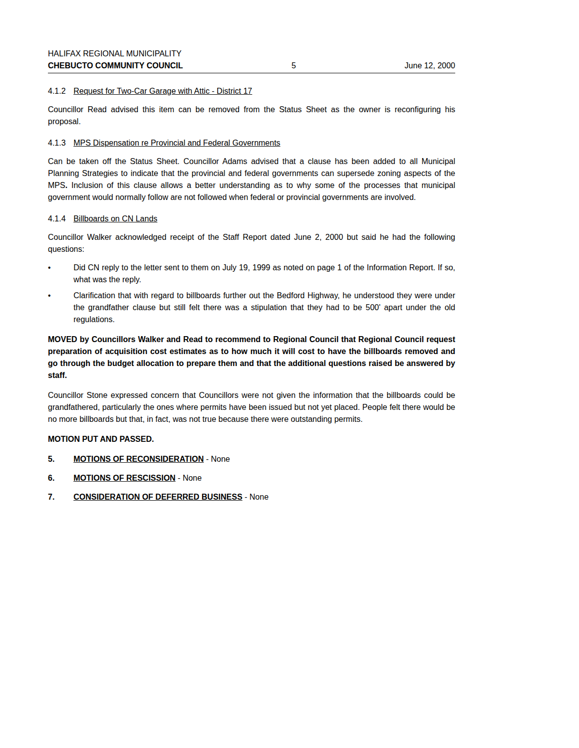HALIFAX REGIONAL MUNICIPALITY
CHEBUCTO COMMUNITY COUNCIL 5 June 12, 2000
4.1.2 Request for Two-Car Garage with Attic - District 17
Councillor Read advised this item can be removed from the Status Sheet as the owner is reconfiguring his proposal.
4.1.3 MPS Dispensation re Provincial and Federal Governments
Can be taken off the Status Sheet. Councillor Adams advised that a clause has been added to all Municipal Planning Strategies to indicate that the provincial and federal governments can supersede zoning aspects of the MPS. Inclusion of this clause allows a better understanding as to why some of the processes that municipal government would normally follow are not followed when federal or provincial governments are involved.
4.1.4 Billboards on CN Lands
Councillor Walker acknowledged receipt of the Staff Report dated June 2, 2000 but said he had the following questions:
•Did CN reply to the letter sent to them on July 19, 1999 as noted on page 1 of the Information Report. If so, what was the reply.
•Clarification that with regard to billboards further out the Bedford Highway, he understood they were under the grandfather clause but still felt there was a stipulation that they had to be 500' apart under the old regulations.
MOVED by Councillors Walker and Read to recommend to Regional Council that Regional Council request preparation of acquisition cost estimates as to how much it will cost to have the billboards removed and go through the budget allocation to prepare them and that the additional questions raised be answered by staff.
Councillor Stone expressed concern that Councillors were not given the information that the billboards could be grandfathered, particularly the ones where permits have been issued but not yet placed. People felt there would be no more billboards but that, in fact, was not true because there were outstanding permits.
MOTION PUT AND PASSED.
5. MOTIONS OF RECONSIDERATION - None
6. MOTIONS OF RESCISSION - None
7. CONSIDERATION OF DEFERRED BUSINESS - None